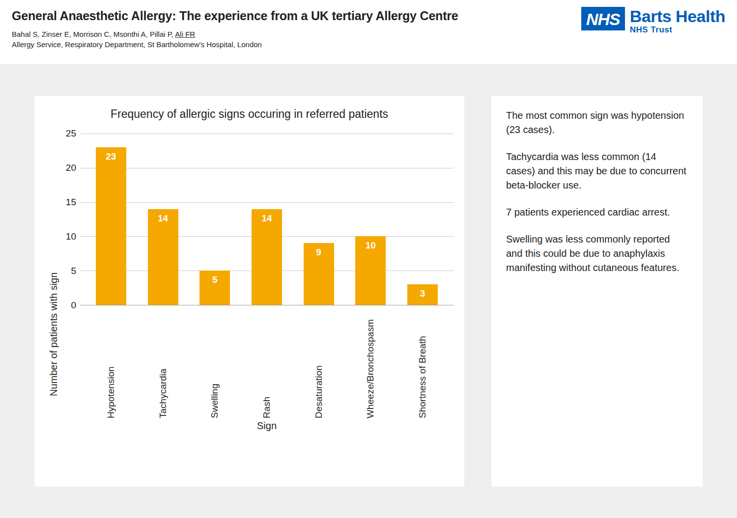General Anaesthetic Allergy: The experience from a UK tertiary Allergy Centre
Bahal S, Zinser E, Morrison C, Msonthi A, Pillai P, Ali FR
Allergy Service, Respiratory Department, St Bartholomew's Hospital, London
NHS
Barts Health
NHS Trust
Frequency of allergic signs occuring in referred patients
Number of patients with sign
25 20 15 10 5 0
23
14
5
14
9
10
3
Hypotension
Tachycardia
Swelling
Rash
Desaturation
Wheeze/Bronchospasm
Shortness of Breath
Sign
The most common sign was hypotension (23 cases).
Tachycardia was less common (14 cases) and this may be due to concurrent beta-blocker use.
7 patients experienced cardiac arrest.
Swelling was less commonly reported and this could be due to anaphylaxis manifesting without cutaneous features.